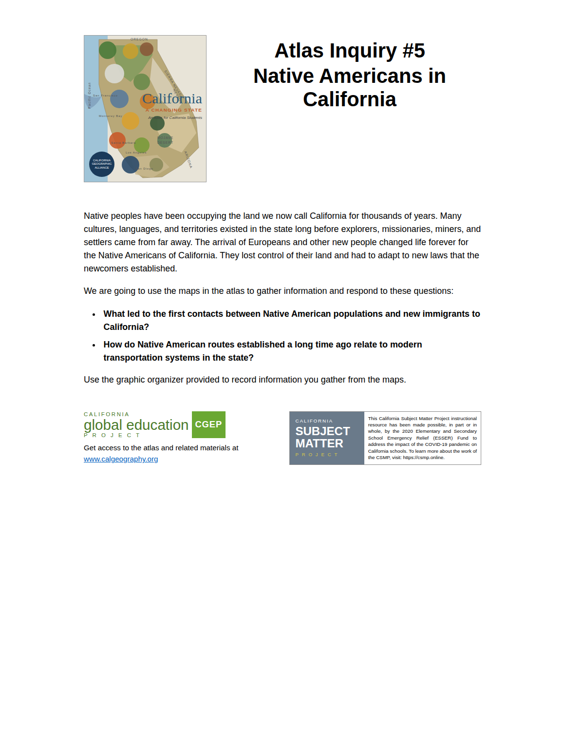OREGON NEVADA Pacific Ocean MOJAVE
DESERT ARIZONA SIERRA NEVADA San Francisco Monterey Bay Santa Barbara Los Angeles San Diego
California
A CHANGING STATE
An Atlas for California Students
CALIFORNIA
GEOGRAPHIC
ALLIANCE
Atlas Inquiry #5
Native Americans in California
Native peoples have been occupying the land we now call California for thousands of years. Many cultures, languages, and territories existed in the state long before explorers, missionaries, miners, and settlers came from far away. The arrival of Europeans and other new people changed life forever for the Native Americans of California. They lost control of their land and had to adapt to new laws that the newcomers established.
We are going to use the maps in the atlas to gather information and respond to these questions:
What led to the first contacts between Native American populations and new immigrants to California?
How do Native American routes established a long time ago relate to modern transportation systems in the state?
Use the graphic organizer provided to record information you gather from the maps.
CALIFORNIA
global education
P R O J E C T
CGEP
Get access to the atlas and related materials at
www.calgeography.org
CALIFORNIA
SUBJECT
MATTER
P R O J E C T
This California Subject Matter Project instructional resource has been made possible, in part or in whole, by the 2020 Elementary and Secondary School Emergency Relief (ESSER) Fund to address the impact of the COVID-19 pandemic on California schools. To learn more about the work of the CSMP, visit: https://csmp.online.